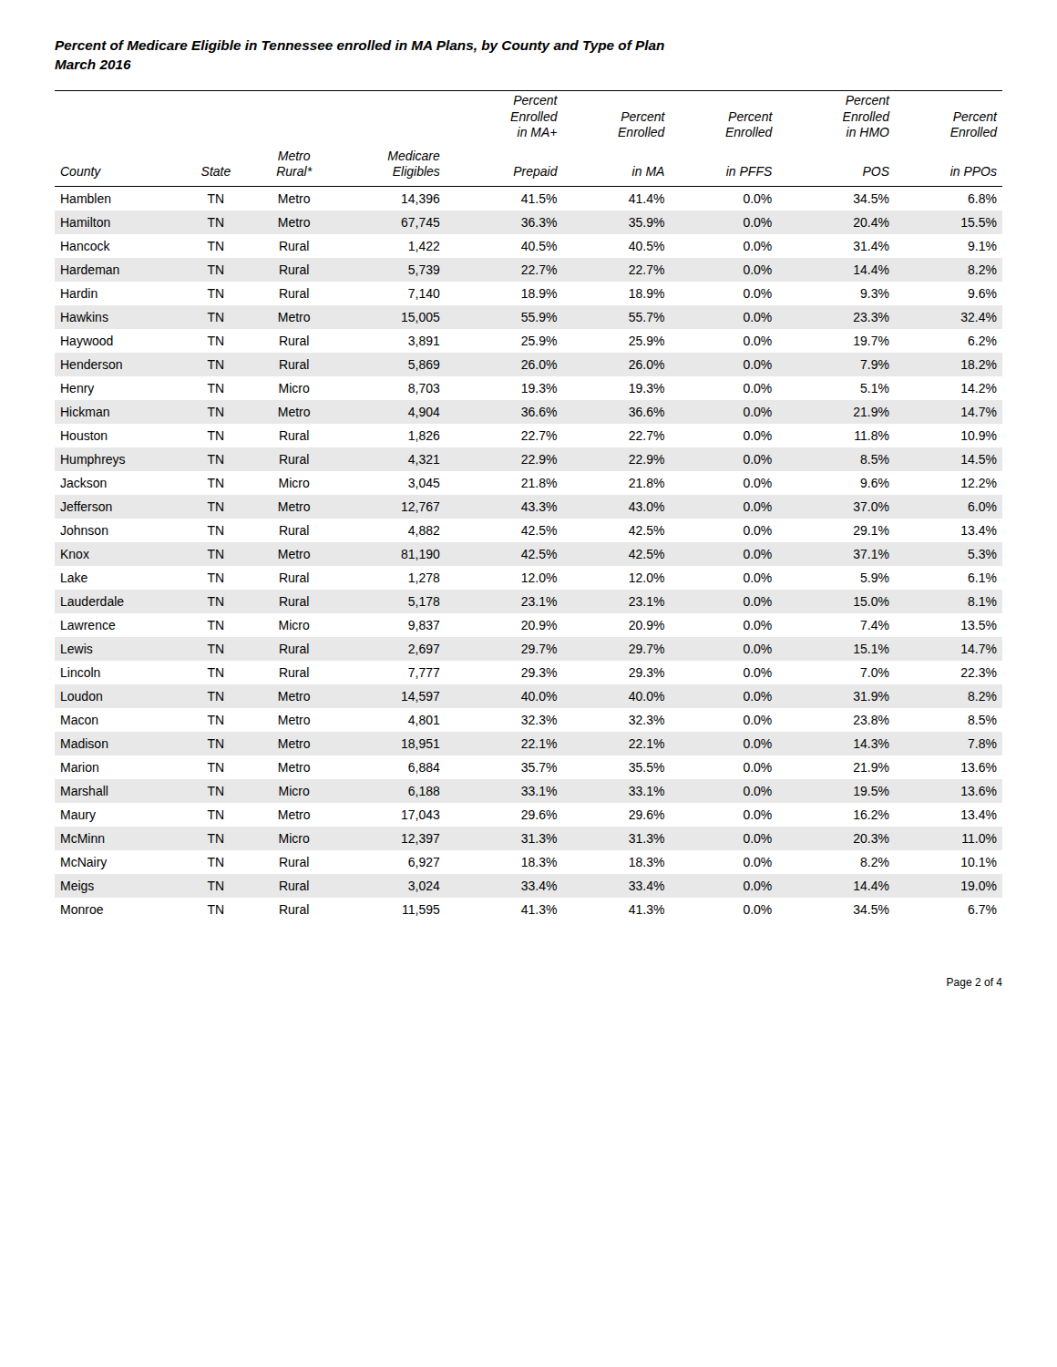Percent of Medicare Eligible in Tennessee enrolled in MA Plans, by County and Type of Plan
March 2016
| | | | | Percent Enrolled in MA+ | Percent Enrolled | Percent Enrolled | Percent Enrolled in HMO | Percent Enrolled |
| --- | --- | --- | --- | --- | --- | --- | --- | --- |
| County | State | Metro Rural* | Medicare Eligibles | Prepaid | in MA | in PFFS | POS | in PPOs |
| Hamblen | TN | Metro | 14,396 | 41.5% | 41.4% | 0.0% | 34.5% | 6.8% |
| Hamilton | TN | Metro | 67,745 | 36.3% | 35.9% | 0.0% | 20.4% | 15.5% |
| Hancock | TN | Rural | 1,422 | 40.5% | 40.5% | 0.0% | 31.4% | 9.1% |
| Hardeman | TN | Rural | 5,739 | 22.7% | 22.7% | 0.0% | 14.4% | 8.2% |
| Hardin | TN | Rural | 7,140 | 18.9% | 18.9% | 0.0% | 9.3% | 9.6% |
| Hawkins | TN | Metro | 15,005 | 55.9% | 55.7% | 0.0% | 23.3% | 32.4% |
| Haywood | TN | Rural | 3,891 | 25.9% | 25.9% | 0.0% | 19.7% | 6.2% |
| Henderson | TN | Rural | 5,869 | 26.0% | 26.0% | 0.0% | 7.9% | 18.2% |
| Henry | TN | Micro | 8,703 | 19.3% | 19.3% | 0.0% | 5.1% | 14.2% |
| Hickman | TN | Metro | 4,904 | 36.6% | 36.6% | 0.0% | 21.9% | 14.7% |
| Houston | TN | Rural | 1,826 | 22.7% | 22.7% | 0.0% | 11.8% | 10.9% |
| Humphreys | TN | Rural | 4,321 | 22.9% | 22.9% | 0.0% | 8.5% | 14.5% |
| Jackson | TN | Micro | 3,045 | 21.8% | 21.8% | 0.0% | 9.6% | 12.2% |
| Jefferson | TN | Metro | 12,767 | 43.3% | 43.0% | 0.0% | 37.0% | 6.0% |
| Johnson | TN | Rural | 4,882 | 42.5% | 42.5% | 0.0% | 29.1% | 13.4% |
| Knox | TN | Metro | 81,190 | 42.5% | 42.5% | 0.0% | 37.1% | 5.3% |
| Lake | TN | Rural | 1,278 | 12.0% | 12.0% | 0.0% | 5.9% | 6.1% |
| Lauderdale | TN | Rural | 5,178 | 23.1% | 23.1% | 0.0% | 15.0% | 8.1% |
| Lawrence | TN | Micro | 9,837 | 20.9% | 20.9% | 0.0% | 7.4% | 13.5% |
| Lewis | TN | Rural | 2,697 | 29.7% | 29.7% | 0.0% | 15.1% | 14.7% |
| Lincoln | TN | Rural | 7,777 | 29.3% | 29.3% | 0.0% | 7.0% | 22.3% |
| Loudon | TN | Metro | 14,597 | 40.0% | 40.0% | 0.0% | 31.9% | 8.2% |
| Macon | TN | Metro | 4,801 | 32.3% | 32.3% | 0.0% | 23.8% | 8.5% |
| Madison | TN | Metro | 18,951 | 22.1% | 22.1% | 0.0% | 14.3% | 7.8% |
| Marion | TN | Metro | 6,884 | 35.7% | 35.5% | 0.0% | 21.9% | 13.6% |
| Marshall | TN | Micro | 6,188 | 33.1% | 33.1% | 0.0% | 19.5% | 13.6% |
| Maury | TN | Metro | 17,043 | 29.6% | 29.6% | 0.0% | 16.2% | 13.4% |
| McMinn | TN | Micro | 12,397 | 31.3% | 31.3% | 0.0% | 20.3% | 11.0% |
| McNairy | TN | Rural | 6,927 | 18.3% | 18.3% | 0.0% | 8.2% | 10.1% |
| Meigs | TN | Rural | 3,024 | 33.4% | 33.4% | 0.0% | 14.4% | 19.0% |
| Monroe | TN | Rural | 11,595 | 41.3% | 41.3% | 0.0% | 34.5% | 6.7% |
Page 2 of 4